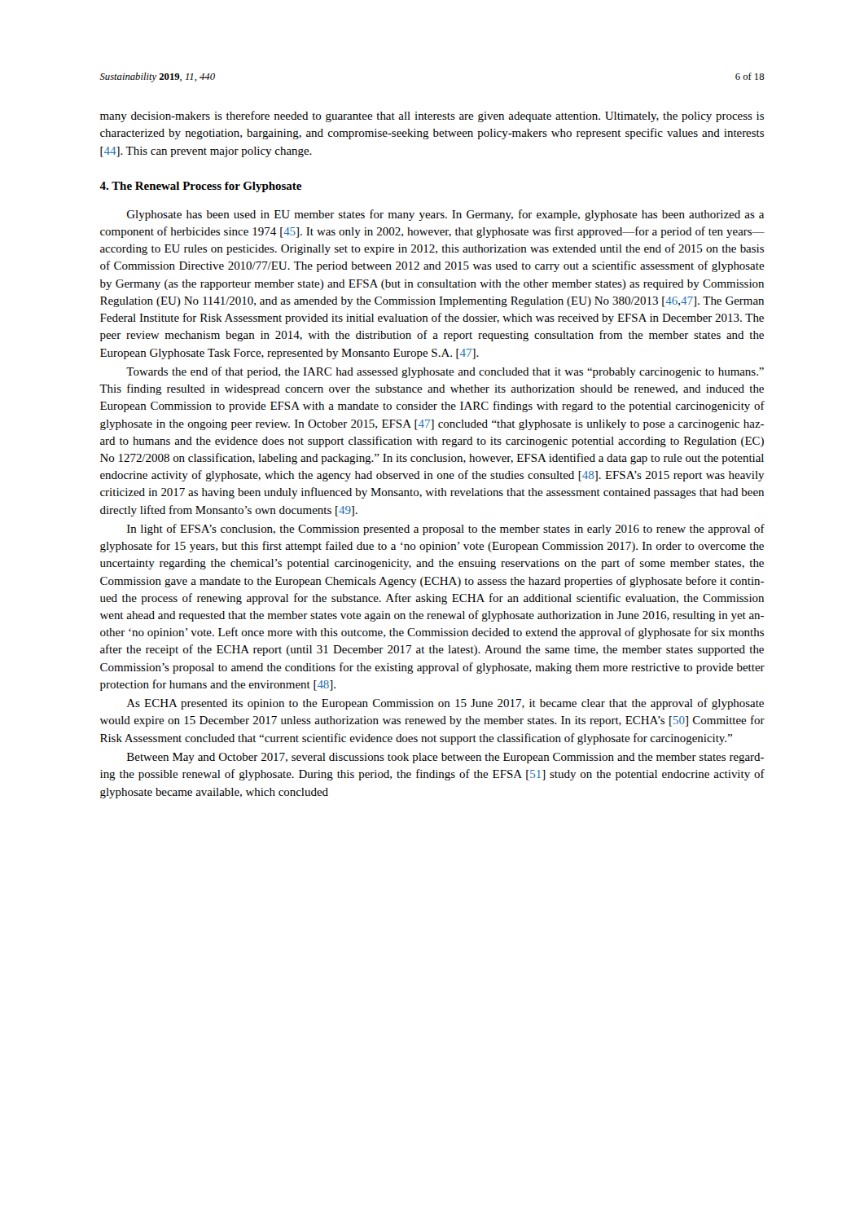Sustainability 2019, 11, 440 6 of 18
many decision-makers is therefore needed to guarantee that all interests are given adequate attention. Ultimately, the policy process is characterized by negotiation, bargaining, and compromise-seeking between policy-makers who represent specific values and interests [44]. This can prevent major policy change.
4. The Renewal Process for Glyphosate
Glyphosate has been used in EU member states for many years. In Germany, for example, glyphosate has been authorized as a component of herbicides since 1974 [45]. It was only in 2002, however, that glyphosate was first approved—for a period of ten years—according to EU rules on pesticides. Originally set to expire in 2012, this authorization was extended until the end of 2015 on the basis of Commission Directive 2010/77/EU. The period between 2012 and 2015 was used to carry out a scientific assessment of glyphosate by Germany (as the rapporteur member state) and EFSA (but in consultation with the other member states) as required by Commission Regulation (EU) No 1141/2010, and as amended by the Commission Implementing Regulation (EU) No 380/2013 [46,47]. The German Federal Institute for Risk Assessment provided its initial evaluation of the dossier, which was received by EFSA in December 2013. The peer review mechanism began in 2014, with the distribution of a report requesting consultation from the member states and the European Glyphosate Task Force, represented by Monsanto Europe S.A. [47].
Towards the end of that period, the IARC had assessed glyphosate and concluded that it was “probably carcinogenic to humans.” This finding resulted in widespread concern over the substance and whether its authorization should be renewed, and induced the European Commission to provide EFSA with a mandate to consider the IARC findings with regard to the potential carcinogenicity of glyphosate in the ongoing peer review. In October 2015, EFSA [47] concluded “that glyphosate is unlikely to pose a carcinogenic hazard to humans and the evidence does not support classification with regard to its carcinogenic potential according to Regulation (EC) No 1272/2008 on classification, labeling and packaging.” In its conclusion, however, EFSA identified a data gap to rule out the potential endocrine activity of glyphosate, which the agency had observed in one of the studies consulted [48]. EFSA’s 2015 report was heavily criticized in 2017 as having been unduly influenced by Monsanto, with revelations that the assessment contained passages that had been directly lifted from Monsanto’s own documents [49].
In light of EFSA’s conclusion, the Commission presented a proposal to the member states in early 2016 to renew the approval of glyphosate for 15 years, but this first attempt failed due to a ‘no opinion’ vote (European Commission 2017). In order to overcome the uncertainty regarding the chemical’s potential carcinogenicity, and the ensuing reservations on the part of some member states, the Commission gave a mandate to the European Chemicals Agency (ECHA) to assess the hazard properties of glyphosate before it continued the process of renewing approval for the substance. After asking ECHA for an additional scientific evaluation, the Commission went ahead and requested that the member states vote again on the renewal of glyphosate authorization in June 2016, resulting in yet another ‘no opinion’ vote. Left once more with this outcome, the Commission decided to extend the approval of glyphosate for six months after the receipt of the ECHA report (until 31 December 2017 at the latest). Around the same time, the member states supported the Commission’s proposal to amend the conditions for the existing approval of glyphosate, making them more restrictive to provide better protection for humans and the environment [48].
As ECHA presented its opinion to the European Commission on 15 June 2017, it became clear that the approval of glyphosate would expire on 15 December 2017 unless authorization was renewed by the member states. In its report, ECHA’s [50] Committee for Risk Assessment concluded that “current scientific evidence does not support the classification of glyphosate for carcinogenicity.”
Between May and October 2017, several discussions took place between the European Commission and the member states regarding the possible renewal of glyphosate. During this period, the findings of the EFSA [51] study on the potential endocrine activity of glyphosate became available, which concluded